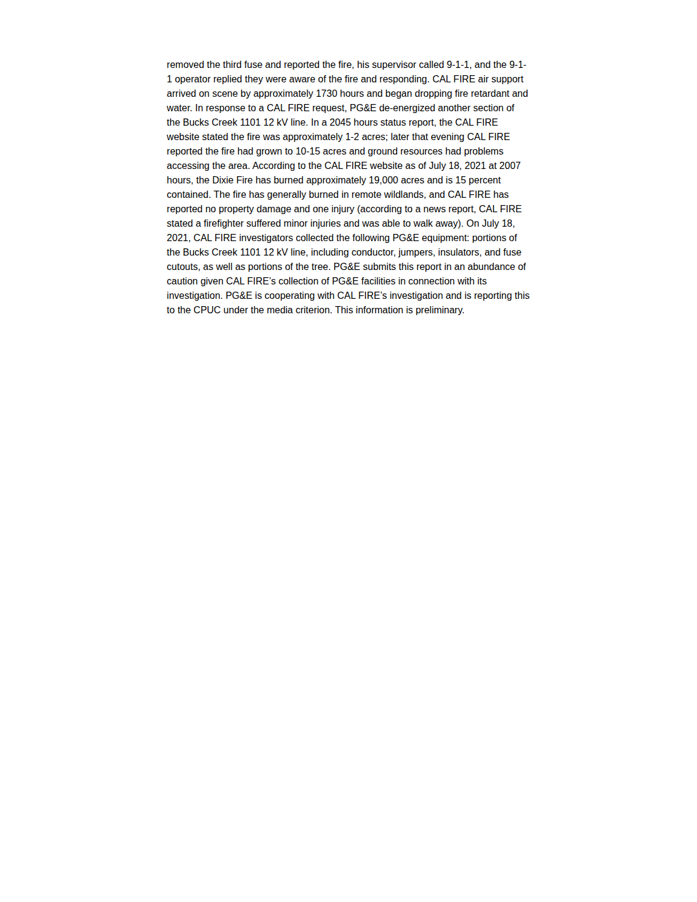removed the third fuse and reported the fire, his supervisor called 9-1-1, and the 9-1-1 operator replied they were aware of the fire and responding. CAL FIRE air support arrived on scene by approximately 1730 hours and began dropping fire retardant and water. In response to a CAL FIRE request, PG&E de-energized another section of the Bucks Creek 1101 12 kV line. In a 2045 hours status report, the CAL FIRE website stated the fire was approximately 1-2 acres; later that evening CAL FIRE reported the fire had grown to 10-15 acres and ground resources had problems accessing the area. According to the CAL FIRE website as of July 18, 2021 at 2007 hours, the Dixie Fire has burned approximately 19,000 acres and is 15 percent contained. The fire has generally burned in remote wildlands, and CAL FIRE has reported no property damage and one injury (according to a news report, CAL FIRE stated a firefighter suffered minor injuries and was able to walk away). On July 18, 2021, CAL FIRE investigators collected the following PG&E equipment: portions of the Bucks Creek 1101 12 kV line, including conductor, jumpers, insulators, and fuse cutouts, as well as portions of the tree. PG&E submits this report in an abundance of caution given CAL FIRE’s collection of PG&E facilities in connection with its investigation. PG&E is cooperating with CAL FIRE’s investigation and is reporting this to the CPUC under the media criterion. This information is preliminary.